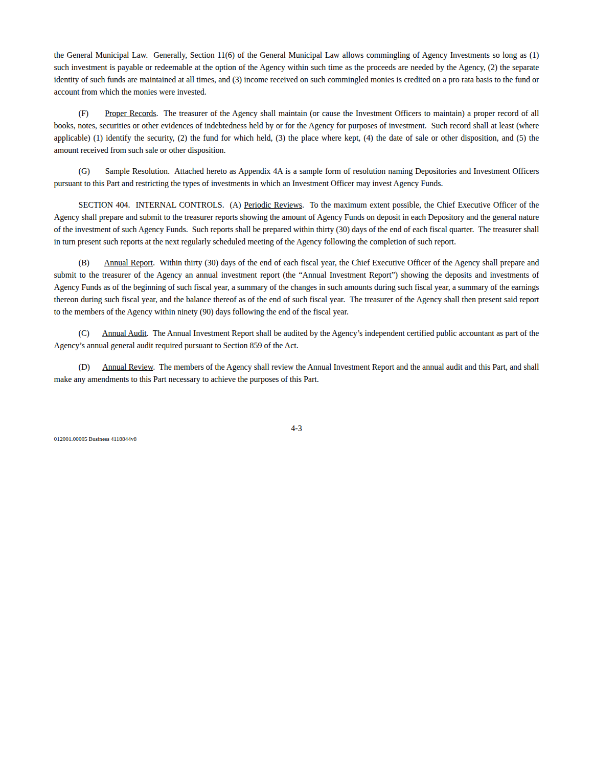the General Municipal Law. Generally, Section 11(6) of the General Municipal Law allows commingling of Agency Investments so long as (1) such investment is payable or redeemable at the option of the Agency within such time as the proceeds are needed by the Agency, (2) the separate identity of such funds are maintained at all times, and (3) income received on such commingled monies is credited on a pro rata basis to the fund or account from which the monies were invested.
(F) Proper Records. The treasurer of the Agency shall maintain (or cause the Investment Officers to maintain) a proper record of all books, notes, securities or other evidences of indebtedness held by or for the Agency for purposes of investment. Such record shall at least (where applicable) (1) identify the security, (2) the fund for which held, (3) the place where kept, (4) the date of sale or other disposition, and (5) the amount received from such sale or other disposition.
(G) Sample Resolution. Attached hereto as Appendix 4A is a sample form of resolution naming Depositories and Investment Officers pursuant to this Part and restricting the types of investments in which an Investment Officer may invest Agency Funds.
SECTION 404. INTERNAL CONTROLS. (A) Periodic Reviews. To the maximum extent possible, the Chief Executive Officer of the Agency shall prepare and submit to the treasurer reports showing the amount of Agency Funds on deposit in each Depository and the general nature of the investment of such Agency Funds. Such reports shall be prepared within thirty (30) days of the end of each fiscal quarter. The treasurer shall in turn present such reports at the next regularly scheduled meeting of the Agency following the completion of such report.
(B) Annual Report. Within thirty (30) days of the end of each fiscal year, the Chief Executive Officer of the Agency shall prepare and submit to the treasurer of the Agency an annual investment report (the “Annual Investment Report”) showing the deposits and investments of Agency Funds as of the beginning of such fiscal year, a summary of the changes in such amounts during such fiscal year, a summary of the earnings thereon during such fiscal year, and the balance thereof as of the end of such fiscal year. The treasurer of the Agency shall then present said report to the members of the Agency within ninety (90) days following the end of the fiscal year.
(C) Annual Audit. The Annual Investment Report shall be audited by the Agency’s independent certified public accountant as part of the Agency’s annual general audit required pursuant to Section 859 of the Act.
(D) Annual Review. The members of the Agency shall review the Annual Investment Report and the annual audit and this Part, and shall make any amendments to this Part necessary to achieve the purposes of this Part.
4-3
012001.00005 Business 4118844v8